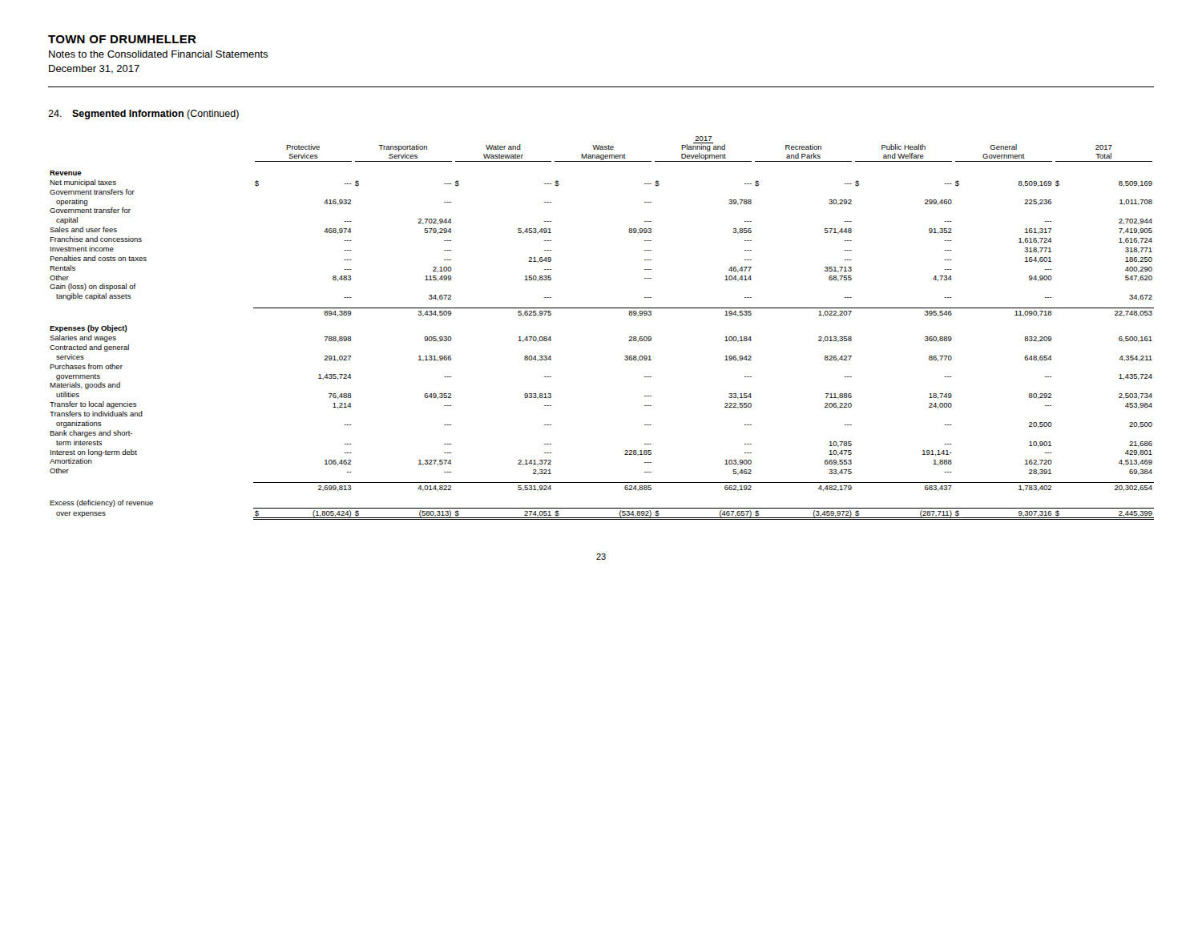TOWN OF DRUMHELLER
Notes to the Consolidated Financial Statements
December 31, 2017
24. Segmented Information (Continued)
| | 2017 |
| | Protective Services | Transportation Services | Water and Wastewater | Waste Management | Planning and Development | Recreation and Parks | Public Health and Welfare | General Government | 2017 Total |
| Revenue | |
| Net municipal taxes | $ | --- | $ | --- | $ | --- | $ | --- | $ | --- | $ | --- | $ | --- | $ | 8,509,169 | $ | 8,509,169 |
| Government transfers for | |
| operating | | 416,932 | | --- | | --- | | --- | | 39,788 | | 30,292 | | 299,460 | | 225,236 | | 1,011,708 |
| Government transfer for | |
| capital | | --- | | 2,702,944 | | --- | | --- | | --- | | --- | | --- | | --- | | 2,702,944 |
| Sales and user fees | | 468,974 | | 579,294 | | 5,453,491 | | 89,993 | | 3,856 | | 571,448 | | 91,352 | | 161,317 | | 7,419,905 |
| Franchise and concessions | | --- | | --- | | --- | | --- | | --- | | --- | | --- | | 1,616,724 | | 1,616,724 |
| Investment income | | --- | | --- | | --- | | --- | | --- | | --- | | --- | | 318,771 | | 318,771 |
| Penalties and costs on taxes | | --- | | --- | | 21,649 | | --- | | --- | | --- | | --- | | 164,601 | | 186,250 |
| Rentals | | --- | | 2,100 | | --- | | --- | | 46,477 | | 351,713 | | --- | | --- | | 400,290 |
| Other | | 8,483 | | 115,499 | | 150,835 | | --- | | 104,414 | | 68,755 | | 4,734 | | 94,900 | | 547,620 |
| Gain (loss) on disposal of | |
| tangible capital assets | | --- | | 34,672 | | --- | | --- | | --- | | --- | | --- | | --- | | 34,672 |
| | | 894,389 | | 3,434,509 | | 5,625,975 | | 89,993 | | 194,535 | | 1,022,207 | | 395,546 | | 11,090,718 | | 22,748,053 |
| Expenses (by Object) | |
| Salaries and wages | | 788,898 | | 905,930 | | 1,470,084 | | 28,609 | | 100,184 | | 2,013,358 | | 360,889 | | 832,209 | | 6,500,161 |
| Contracted and general | |
| services | | 291,027 | | 1,131,966 | | 804,334 | | 368,091 | | 196,942 | | 826,427 | | 86,770 | | 648,654 | | 4,354,211 |
| Purchases from other | |
| governments | | 1,435,724 | | --- | | --- | | --- | | --- | | --- | | --- | | --- | | 1,435,724 |
| Materials, goods and | |
| utilities | | 76,488 | | 649,352 | | 933,813 | | --- | | 33,154 | | 711,886 | | 18,749 | | 80,292 | | 2,503,734 |
| Transfer to local agencies | | 1,214 | | --- | | --- | | --- | | 222,550 | | 206,220 | | 24,000 | | --- | | 453,984 |
| Transfers to individuals and | |
| organizations | | --- | | --- | | --- | | --- | | --- | | --- | | --- | | 20,500 | | 20,500 |
| Bank charges and short- | |
| term interests | | --- | | --- | | --- | | --- | | --- | | 10,785 | | --- | | 10,901 | | 21,686 |
| Interest on long-term debt | | --- | | --- | | --- | | 228,185 | | --- | | 10,475 | | 191,141- | | --- | | 429,801 |
| Amortization | | 106,462 | | 1,327,574 | | 2,141,372 | | --- | | 103,900 | | 669,553 | | 1,888 | | 162,720 | | 4,513,469 |
| Other | | -- | | --- | | 2,321 | | --- | | 5,462 | | 33,475 | | --- | | 28,391 | | 69,384 |
| | | 2,699,813 | | 4,014,822 | | 5,531,924 | | 624,885 | | 662,192 | | 4,482,179 | | 683,437 | | 1,783,402 | | 20,302,654 |
| Excess (deficiency) of revenue | |
| over expenses | $ | (1,805,424) | $ | (580,313) | $ | 274,051 | $ | (534,892) | $ | (467,657) | $ | (3,459,972) | $ | (287,711) | $ | 9,307,316 | $ | 2,445,399 |
23